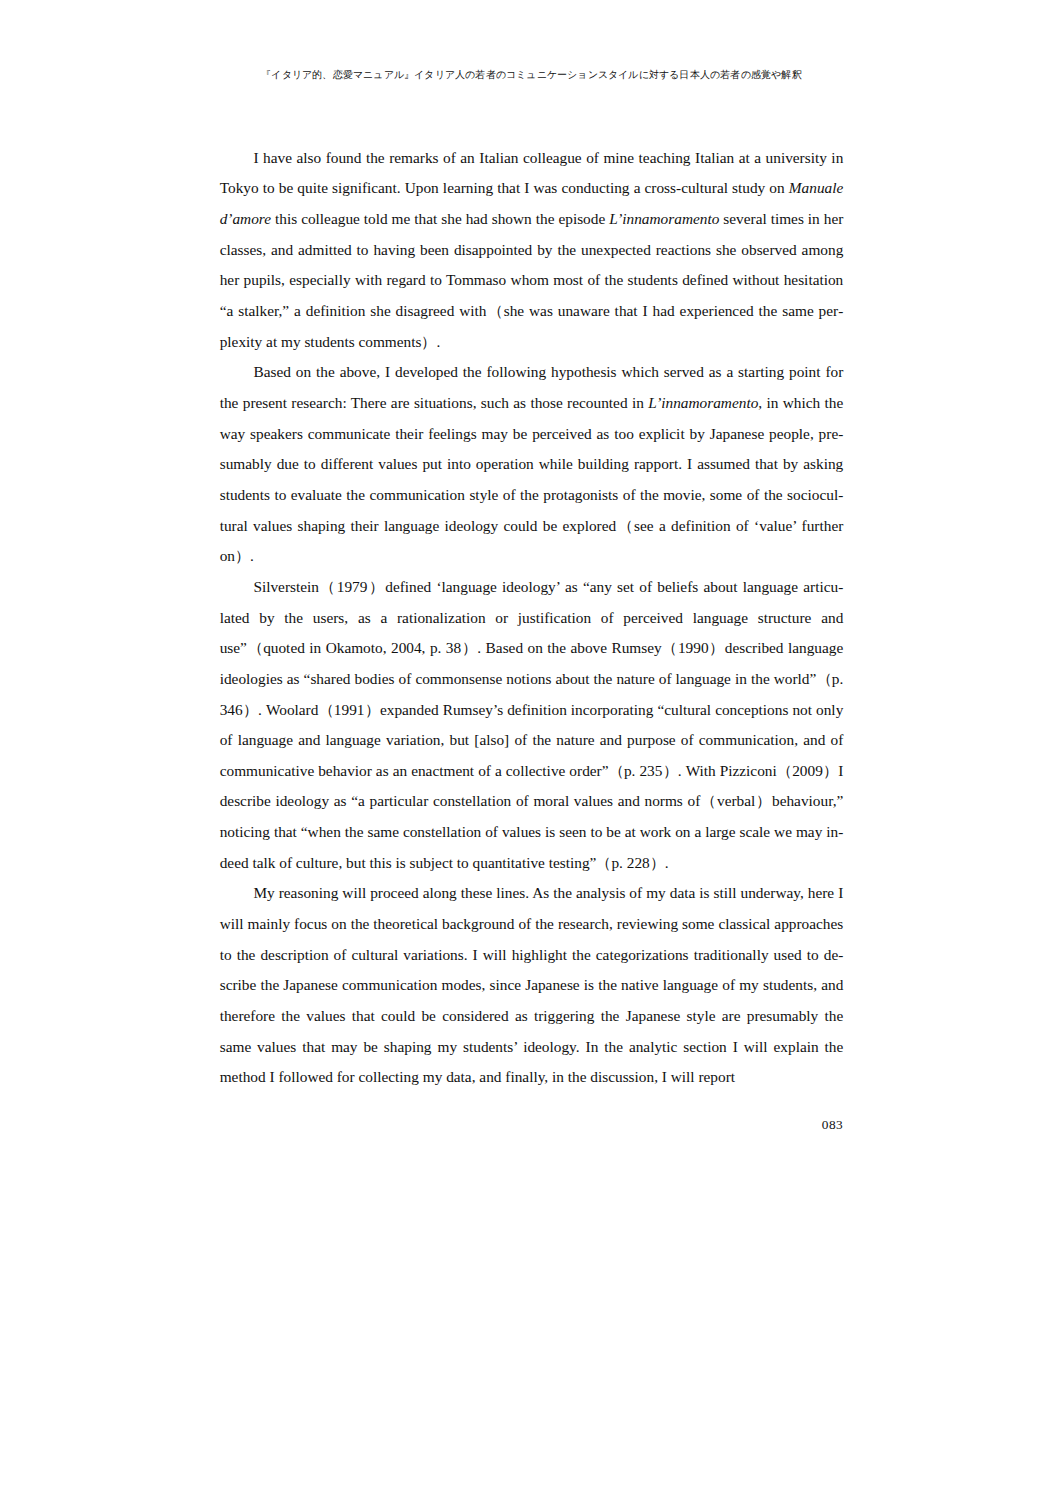『イタリア的、恋愛マニュアル』イタリア人の若者のコミュニケーションスタイルに対する日本人の若者の感覚や解釈
I have also found the remarks of an Italian colleague of mine teaching Italian at a university in Tokyo to be quite significant. Upon learning that I was conducting a cross-cultural study on Manuale d’amore this colleague told me that she had shown the episode L’innamoramento several times in her classes, and admitted to having been disappointed by the unexpected reactions she observed among her pupils, especially with regard to Tommaso whom most of the students defined without hesitation “a stalker,” a definition she disagreed with（she was unaware that I had experienced the same perplexity at my students comments）.
Based on the above, I developed the following hypothesis which served as a starting point for the present research: There are situations, such as those recounted in L’innamoramento, in which the way speakers communicate their feelings may be perceived as too explicit by Japanese people, presumably due to different values put into operation while building rapport. I assumed that by asking students to evaluate the communication style of the protagonists of the movie, some of the sociocultural values shaping their language ideology could be explored（see a definition of ‘value’ further on）.
Silverstein（1979）defined ‘language ideology’ as “any set of beliefs about language articulated by the users, as a rationalization or justification of perceived language structure and use”（quoted in Okamoto, 2004, p. 38）. Based on the above Rumsey（1990）described language ideologies as “shared bodies of commonsense notions about the nature of language in the world”（p. 346）. Woolard（1991）expanded Rumsey’s definition incorporating “cultural conceptions not only of language and language variation, but [also] of the nature and purpose of communication, and of communicative behavior as an enactment of a collective order”（p. 235）. With Pizziconi（2009）I describe ideology as “a particular constellation of moral values and norms of（verbal）behaviour,” noticing that “when the same constellation of values is seen to be at work on a large scale we may indeed talk of culture, but this is subject to quantitative testing”（p. 228）.
My reasoning will proceed along these lines. As the analysis of my data is still underway, here I will mainly focus on the theoretical background of the research, reviewing some classical approaches to the description of cultural variations. I will highlight the categorizations traditionally used to describe the Japanese communication modes, since Japanese is the native language of my students, and therefore the values that could be considered as triggering the Japanese style are presumably the same values that may be shaping my students’ ideology. In the analytic section I will explain the method I followed for collecting my data, and finally, in the discussion, I will report
083